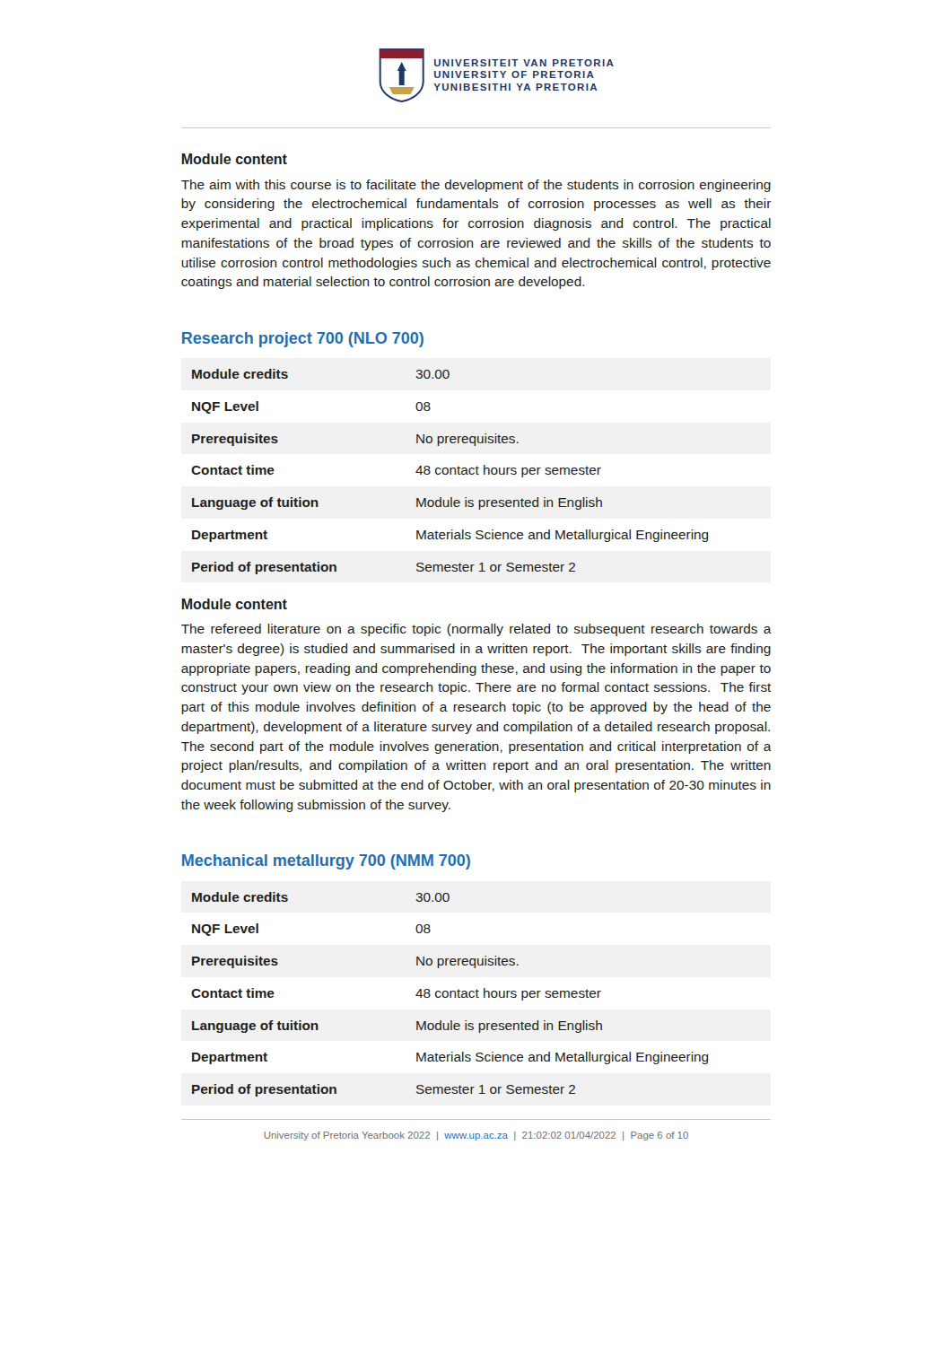Universiteit van Pretoria University of Pretoria Yunibesithi ya Pretoria
Module content
The aim with this course is to facilitate the development of the students in corrosion engineering by considering the electrochemical fundamentals of corrosion processes as well as their experimental and practical implications for corrosion diagnosis and control. The practical manifestations of the broad types of corrosion are reviewed and the skills of the students to utilise corrosion control methodologies such as chemical and electrochemical control, protective coatings and material selection to control corrosion are developed.
Research project 700 (NLO 700)
| Module credits | 30.00 |
| NQF Level | 08 |
| Prerequisites | No prerequisites. |
| Contact time | 48 contact hours per semester |
| Language of tuition | Module is presented in English |
| Department | Materials Science and Metallurgical Engineering |
| Period of presentation | Semester 1 or Semester 2 |
Module content
The refereed literature on a specific topic (normally related to subsequent research towards a master's degree) is studied and summarised in a written report. The important skills are finding appropriate papers, reading and comprehending these, and using the information in the paper to construct your own view on the research topic. There are no formal contact sessions. The first part of this module involves definition of a research topic (to be approved by the head of the department), development of a literature survey and compilation of a detailed research proposal. The second part of the module involves generation, presentation and critical interpretation of a project plan/results, and compilation of a written report and an oral presentation. The written document must be submitted at the end of October, with an oral presentation of 20-30 minutes in the week following submission of the survey.
Mechanical metallurgy 700 (NMM 700)
| Module credits | 30.00 |
| NQF Level | 08 |
| Prerequisites | No prerequisites. |
| Contact time | 48 contact hours per semester |
| Language of tuition | Module is presented in English |
| Department | Materials Science and Metallurgical Engineering |
| Period of presentation | Semester 1 or Semester 2 |
University of Pretoria Yearbook 2022 | www.up.ac.za | 21:02:02 01/04/2022 | Page 6 of 10